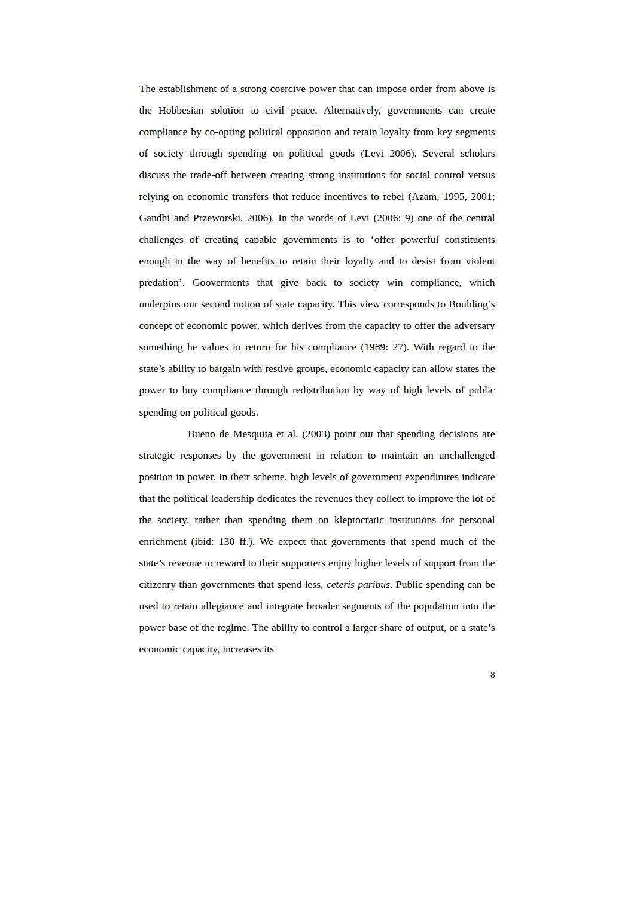The establishment of a strong coercive power that can impose order from above is the Hobbesian solution to civil peace. Alternatively, governments can create compliance by co-opting political opposition and retain loyalty from key segments of society through spending on political goods (Levi 2006). Several scholars discuss the trade-off between creating strong institutions for social control versus relying on economic transfers that reduce incentives to rebel (Azam, 1995, 2001; Gandhi and Przeworski, 2006). In the words of Levi (2006: 9) one of the central challenges of creating capable governments is to ‘offer powerful constituents enough in the way of benefits to retain their loyalty and to desist from violent predation’. Gooverments that give back to society win compliance, which underpins our second notion of state capacity. This view corresponds to Boulding’s concept of economic power, which derives from the capacity to offer the adversary something he values in return for his compliance (1989: 27). With regard to the state’s ability to bargain with restive groups, economic capacity can allow states the power to buy compliance through redistribution by way of high levels of public spending on political goods.
Bueno de Mesquita et al. (2003) point out that spending decisions are strategic responses by the government in relation to maintain an unchallenged position in power. In their scheme, high levels of government expenditures indicate that the political leadership dedicates the revenues they collect to improve the lot of the society, rather than spending them on kleptocratic institutions for personal enrichment (ibid: 130 ff.). We expect that governments that spend much of the state’s revenue to reward to their supporters enjoy higher levels of support from the citizenry than governments that spend less, ceteris paribus. Public spending can be used to retain allegiance and integrate broader segments of the population into the power base of the regime. The ability to control a larger share of output, or a state’s economic capacity, increases its
8